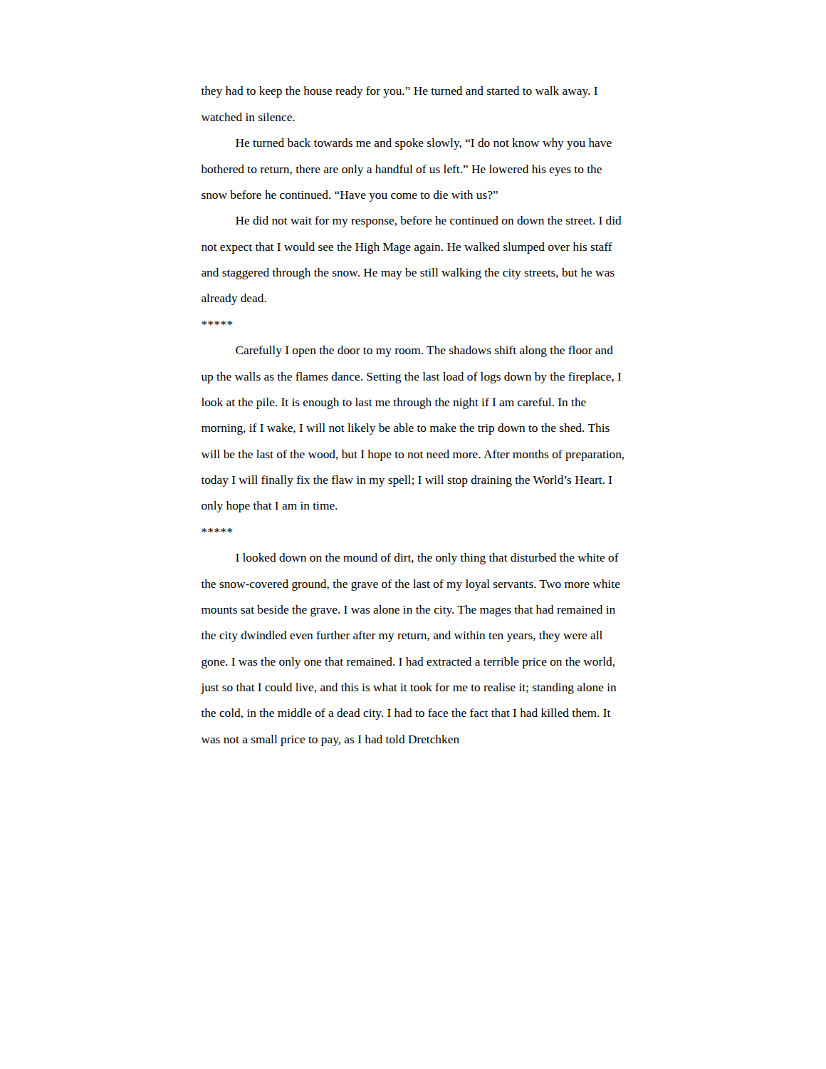they had to keep the house ready for you.” He turned and started to walk away. I watched in silence.
He turned back towards me and spoke slowly, “I do not know why you have bothered to return, there are only a handful of us left.” He lowered his eyes to the snow before he continued. “Have you come to die with us?”
He did not wait for my response, before he continued on down the street. I did not expect that I would see the High Mage again. He walked slumped over his staff and staggered through the snow. He may be still walking the city streets, but he was already dead.
*****
Carefully I open the door to my room. The shadows shift along the floor and up the walls as the flames dance. Setting the last load of logs down by the fireplace, I look at the pile. It is enough to last me through the night if I am careful. In the morning, if I wake, I will not likely be able to make the trip down to the shed. This will be the last of the wood, but I hope to not need more. After months of preparation, today I will finally fix the flaw in my spell; I will stop draining the World’s Heart. I only hope that I am in time.
*****
I looked down on the mound of dirt, the only thing that disturbed the white of the snow-covered ground, the grave of the last of my loyal servants. Two more white mounts sat beside the grave. I was alone in the city. The mages that had remained in the city dwindled even further after my return, and within ten years, they were all gone. I was the only one that remained. I had extracted a terrible price on the world, just so that I could live, and this is what it took for me to realise it; standing alone in the cold, in the middle of a dead city. I had to face the fact that I had killed them. It was not a small price to pay, as I had told Dretchken